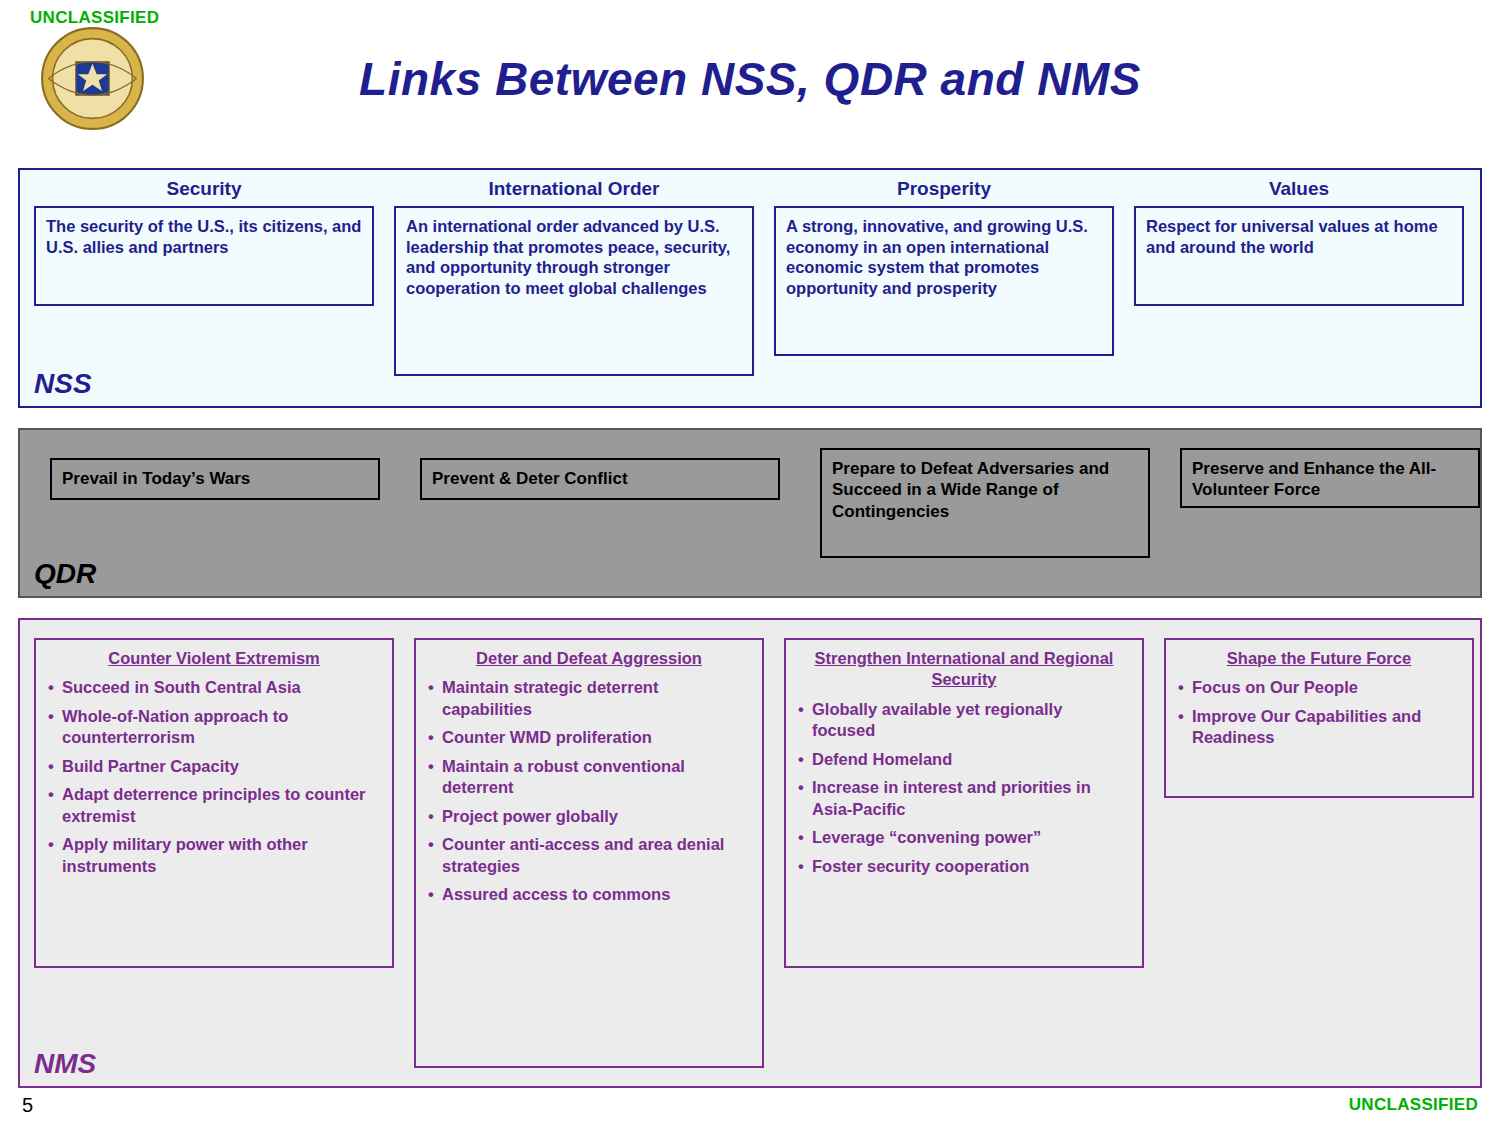UNCLASSIFIED
UNCLASSIFIED
5
Links Between NSS, QDR and NMS
NSS
Security
The security of the U.S., its citizens, and U.S. allies and partners
International Order
An international order advanced by U.S. leadership that promotes peace, security, and opportunity through stronger cooperation to meet global challenges
Prosperity
A strong, innovative, and growing U.S. economy in an open international economic system that promotes opportunity and prosperity
Values
Respect for universal values at home and around the world
QDR
Prevail in Today’s Wars
Prevent & Deter Conflict
Prepare to Defeat Adversaries and Succeed in a Wide Range of Contingencies
Preserve and Enhance the All-Volunteer Force
NMS
Counter Violent Extremism
Succeed in South Central Asia
Whole-of-Nation approach to counterterrorism
Build Partner Capacity
Adapt deterrence principles to counter extremist
Apply military power with other instruments
Deter and Defeat Aggression
Maintain strategic deterrent capabilities
Counter WMD proliferation
Maintain a robust conventional deterrent
Project power globally
Counter anti-access and area denial strategies
Assured access to commons
Strengthen International and Regional Security
Globally available yet regionally focused
Defend Homeland
Increase in interest and priorities in Asia-Pacific
Leverage “convening power”
Foster security cooperation
Shape the Future Force
Focus on Our People
Improve Our Capabilities and Readiness